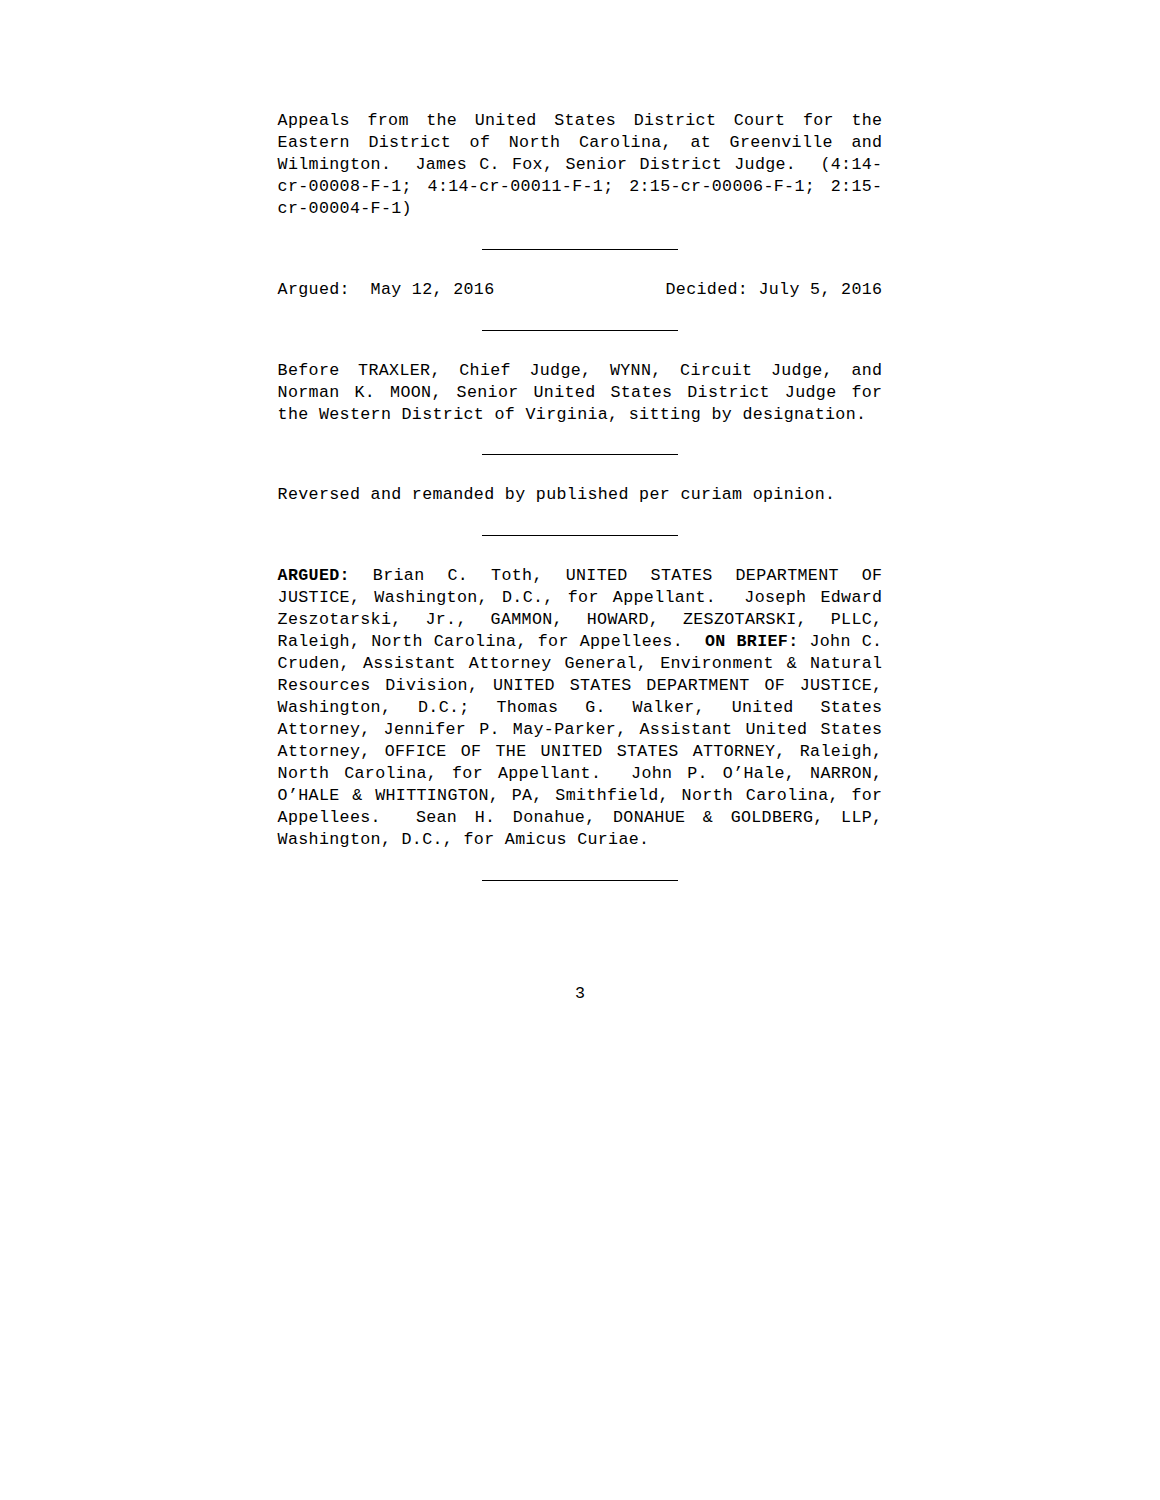Appeals from the United States District Court for the Eastern District of North Carolina, at Greenville and Wilmington. James C. Fox, Senior District Judge. (4:14-cr-00008-F-1; 4:14-cr-00011-F-1; 2:15-cr-00006-F-1; 2:15-cr-00004-F-1)
Argued: May 12, 2016 Decided: July 5, 2016
Before TRAXLER, Chief Judge, WYNN, Circuit Judge, and Norman K. MOON, Senior United States District Judge for the Western District of Virginia, sitting by designation.
Reversed and remanded by published per curiam opinion.
ARGUED: Brian C. Toth, UNITED STATES DEPARTMENT OF JUSTICE, Washington, D.C., for Appellant. Joseph Edward Zeszotarski, Jr., GAMMON, HOWARD, ZESZOTARSKI, PLLC, Raleigh, North Carolina, for Appellees. ON BRIEF: John C. Cruden, Assistant Attorney General, Environment & Natural Resources Division, UNITED STATES DEPARTMENT OF JUSTICE, Washington, D.C.; Thomas G. Walker, United States Attorney, Jennifer P. May-Parker, Assistant United States Attorney, OFFICE OF THE UNITED STATES ATTORNEY, Raleigh, North Carolina, for Appellant. John P. O’Hale, NARRON, O’HALE & WHITTINGTON, PA, Smithfield, North Carolina, for Appellees. Sean H. Donahue, DONAHUE & GOLDBERG, LLP, Washington, D.C., for Amicus Curiae.
3